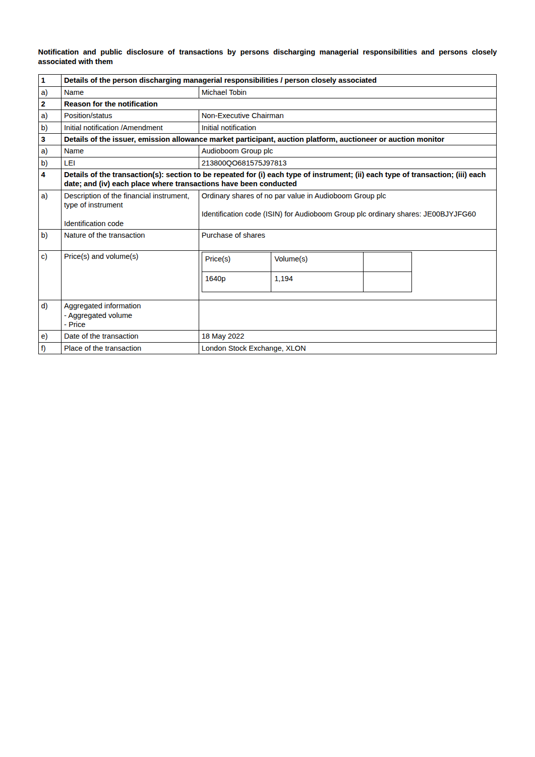Notification and public disclosure of transactions by persons discharging managerial responsibilities and persons closely associated with them
| 1 | Details of the person discharging managerial responsibilities / person closely associated |
| a) | Name | Michael Tobin |
| 2 | Reason for the notification |
| a) | Position/status | Non-Executive Chairman |
| b) | Initial notification /Amendment | Initial notification |
| 3 | Details of the issuer, emission allowance market participant, auction platform, auctioneer or auction monitor |
| a) | Name | Audioboom Group plc |
| b) | LEI | 213800QO681575J97813 |
| 4 | Details of the transaction(s): section to be repeated for (i) each type of instrument; (ii) each type of transaction; (iii) each date; and (iv) each place where transactions have been conducted |
| a) | Description of the financial instrument, type of instrument Identification code | Ordinary shares of no par value in Audioboom Group plc Identification code (ISIN) for Audioboom Group plc ordinary shares: JE00BJYJFG60 |
| b) | Nature of the transaction | Purchase of shares |
| c) | Price(s) and volume(s) | / Price(s) / Volume(s) / / / 1640p / 1,194 / / |
| d) | Aggregated information - Aggregated volume - Price | |
| e) | Date of the transaction | 18 May 2022 |
| f) | Place of the transaction | London Stock Exchange, XLON |